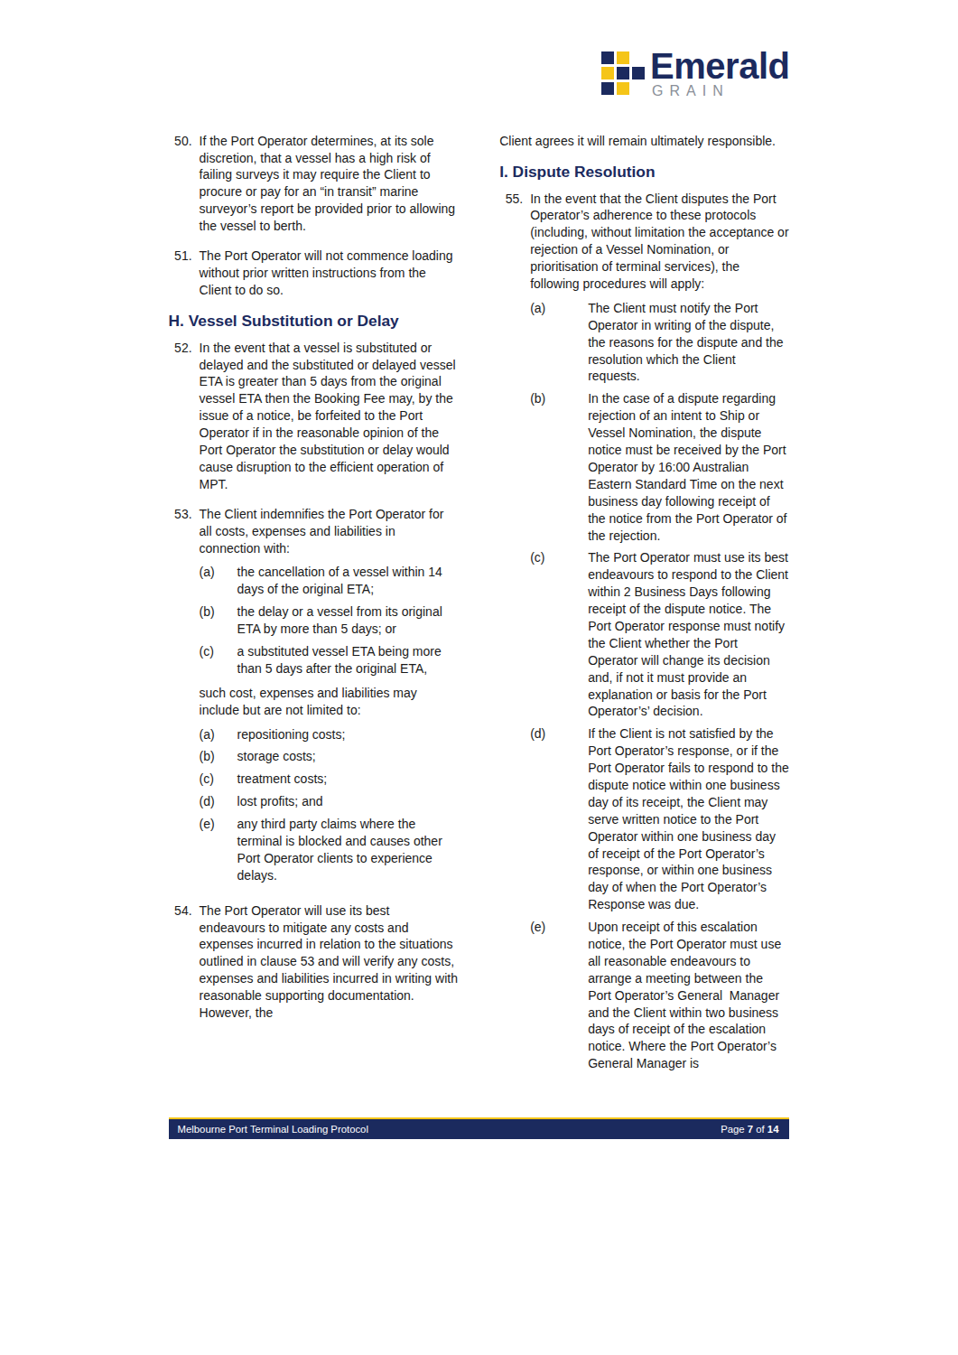Emerald
GRAIN
50. If the Port Operator determines, at its sole discretion, that a vessel has a high risk of failing surveys it may require the Client to procure or pay for an “in transit” marine surveyor’s report be provided prior to allowing the vessel to berth.
51. The Port Operator will not commence loading without prior written instructions from the Client to do so.
H. Vessel Substitution or Delay
52. In the event that a vessel is substituted or delayed and the substituted or delayed vessel ETA is greater than 5 days from the original vessel ETA then the Booking Fee may, by the issue of a notice, be forfeited to the Port Operator if in the reasonable opinion of the Port Operator the substitution or delay would cause disruption to the efficient operation of MPT.
53. The Client indemnifies the Port Operator for all costs, expenses and liabilities in connection with:
(a) the cancellation of a vessel within 14 days of the original ETA;
(b) the delay or a vessel from its original ETA by more than 5 days; or
(c) a substituted vessel ETA being more than 5 days after the original ETA,
such cost, expenses and liabilities may include but are not limited to:
(a) repositioning costs;
(b) storage costs;
(c) treatment costs;
(d) lost profits; and
(e) any third party claims where the terminal is blocked and causes other Port Operator clients to experience delays.
54. The Port Operator will use its best endeavours to mitigate any costs and expenses incurred in relation to the situations outlined in clause 53 and will verify any costs, expenses and liabilities incurred in writing with reasonable supporting documentation. However, the
Client agrees it will remain ultimately responsible.
I. Dispute Resolution
55. In the event that the Client disputes the Port Operator’s adherence to these protocols (including, without limitation the acceptance or rejection of a Vessel Nomination, or prioritisation of terminal services), the following procedures will apply:
(a) The Client must notify the Port Operator in writing of the dispute, the reasons for the dispute and the resolution which the Client requests.
(b) In the case of a dispute regarding rejection of an intent to Ship or Vessel Nomination, the dispute notice must be received by the Port Operator by 16:00 Australian Eastern Standard Time on the next business day following receipt of the notice from the Port Operator of the rejection.
(c) The Port Operator must use its best endeavours to respond to the Client within 2 Business Days following receipt of the dispute notice. The Port Operator response must notify the Client whether the Port Operator will change its decision and, if not it must provide an explanation or basis for the Port Operator’s’ decision.
(d) If the Client is not satisfied by the Port Operator’s response, or if the Port Operator fails to respond to the dispute notice within one business day of its receipt, the Client may serve written notice to the Port Operator within one business day of receipt of the Port Operator’s response, or within one business day of when the Port Operator’s Response was due.
(e) Upon receipt of this escalation notice, the Port Operator must use all reasonable endeavours to arrange a meeting between the Port Operator’s General Manager and the Client within two business days of receipt of the escalation notice. Where the Port Operator’s General Manager is
Melbourne Port Terminal Loading Protocol
Page 7 of 14